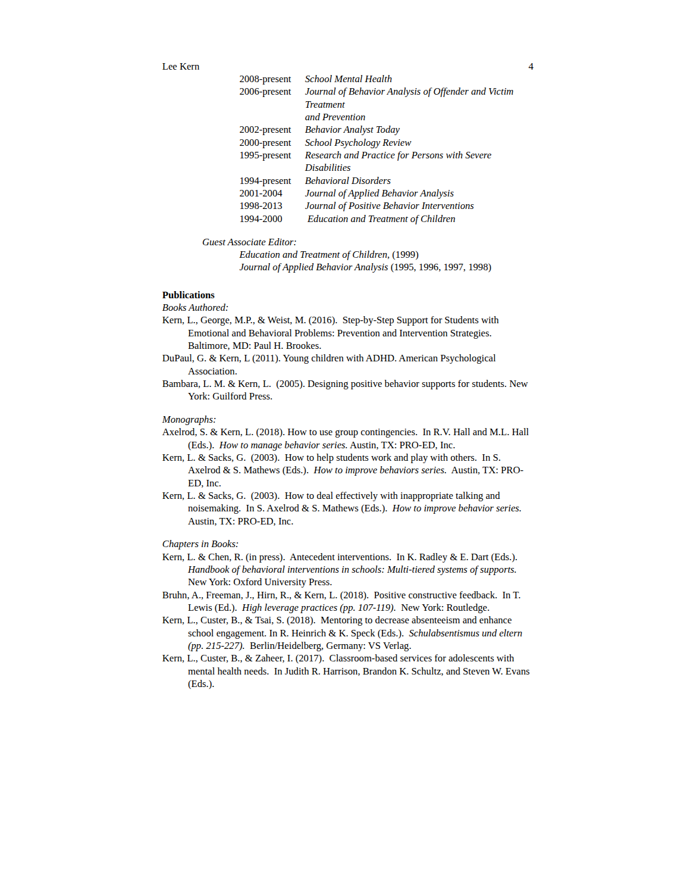Lee Kern 4
2008-present School Mental Health
2006-present Journal of Behavior Analysis of Offender and Victim Treatment
and Prevention
2002-present Behavior Analyst Today
2000-present School Psychology Review
1995-present Research and Practice for Persons with Severe Disabilities
1994-present Behavioral Disorders
2001-2004 Journal of Applied Behavior Analysis
1998-2013 Journal of Positive Behavior Interventions
1994-2000 Education and Treatment of Children
Guest Associate Editor:
Education and Treatment of Children, (1999)
Journal of Applied Behavior Analysis (1995, 1996, 1997, 1998)
Publications
Books Authored:
Kern, L., George, M.P., & Weist, M. (2016). Step-by-Step Support for Students with Emotional and Behavioral Problems: Prevention and Intervention Strategies. Baltimore, MD: Paul H. Brookes.
DuPaul, G. & Kern, L (2011). Young children with ADHD. American Psychological Association.
Bambara, L. M. & Kern, L. (2005). Designing positive behavior supports for students. New York: Guilford Press.
Monographs:
Axelrod, S. & Kern, L. (2018). How to use group contingencies. In R.V. Hall and M.L. Hall (Eds.). How to manage behavior series. Austin, TX: PRO-ED, Inc.
Kern, L. & Sacks, G. (2003). How to help students work and play with others. In S. Axelrod & S. Mathews (Eds.). How to improve behaviors series. Austin, TX: PRO-ED, Inc.
Kern, L. & Sacks, G. (2003). How to deal effectively with inappropriate talking and noisemaking. In S. Axelrod & S. Mathews (Eds.). How to improve behavior series. Austin, TX: PRO-ED, Inc.
Chapters in Books:
Kern, L. & Chen, R. (in press). Antecedent interventions. In K. Radley & E. Dart (Eds.). Handbook of behavioral interventions in schools: Multi-tiered systems of supports. New York: Oxford University Press.
Bruhn, A., Freeman, J., Hirn, R., & Kern, L. (2018). Positive constructive feedback. In T. Lewis (Ed.). High leverage practices (pp. 107-119). New York: Routledge.
Kern, L., Custer, B., & Tsai, S. (2018). Mentoring to decrease absenteeism and enhance school engagement. In R. Heinrich & K. Speck (Eds.). Schulabsentismus und eltern (pp. 215-227). Berlin/Heidelberg, Germany: VS Verlag.
Kern, L., Custer, B., & Zaheer, I. (2017). Classroom-based services for adolescents with mental health needs. In Judith R. Harrison, Brandon K. Schultz, and Steven W. Evans (Eds.).